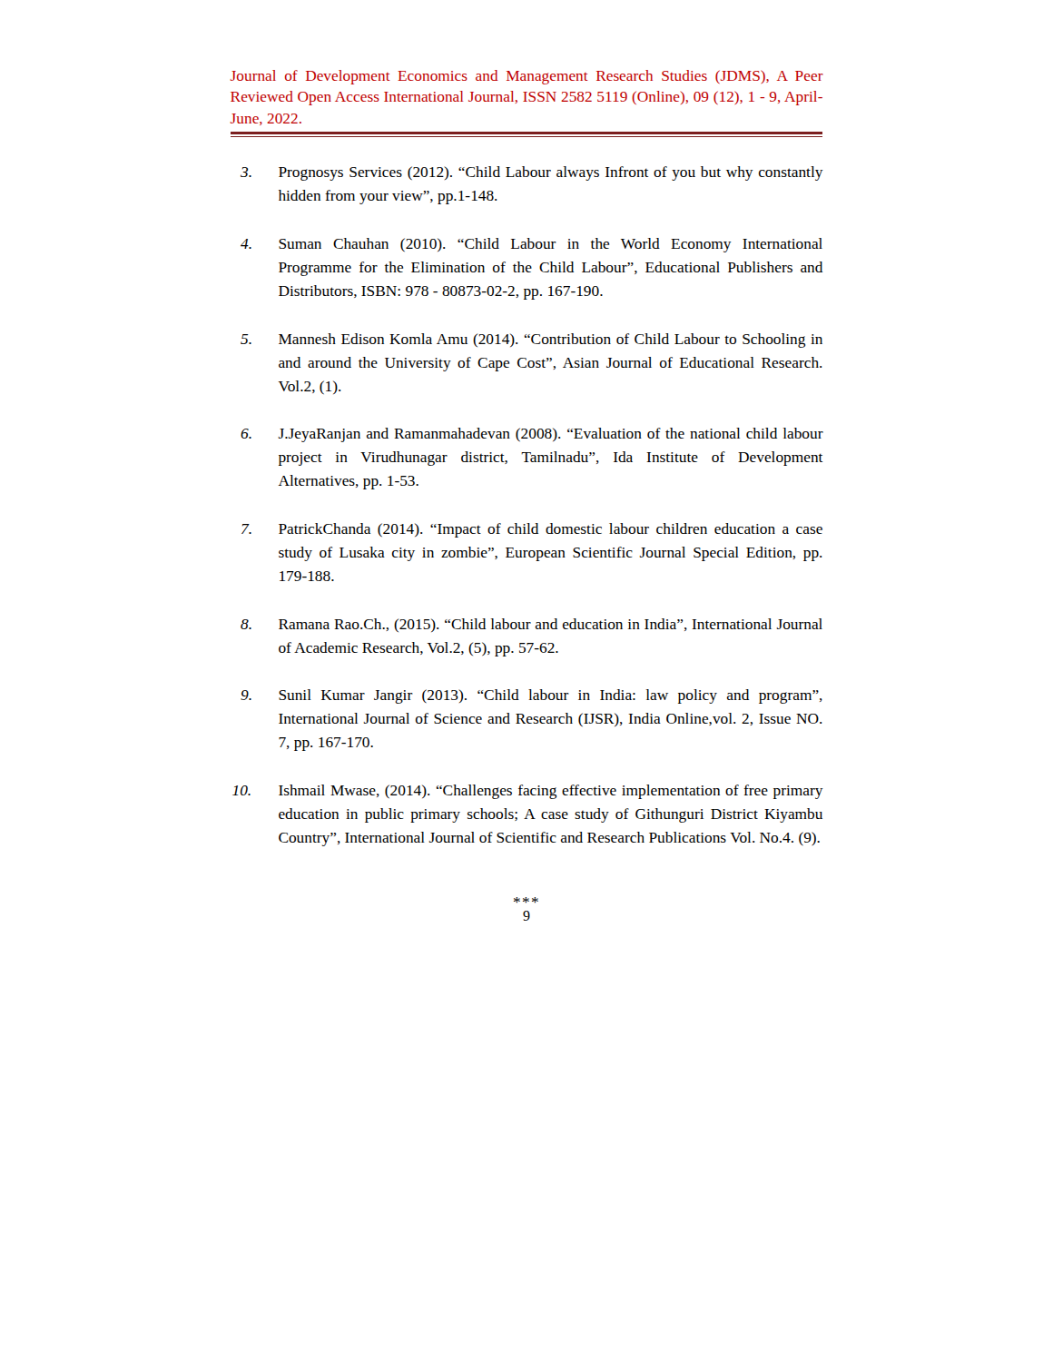Journal of Development Economics and Management Research Studies (JDMS), A Peer Reviewed Open Access International Journal, ISSN 2582 5119 (Online), 09 (12), 1 - 9, April-June, 2022.
Prognosys Services (2012). “Child Labour always Infront of you but why constantly hidden from your view”, pp.1-148.
Suman Chauhan (2010). “Child Labour in the World Economy International Programme for the Elimination of the Child Labour”, Educational Publishers and Distributors, ISBN: 978 - 80873-02-2, pp. 167-190.
Mannesh Edison Komla Amu (2014). “Contribution of Child Labour to Schooling in and around the University of Cape Cost”, Asian Journal of Educational Research. Vol.2, (1).
J.JeyaRanjan and Ramanmahadevan (2008). “Evaluation of the national child labour project in Virudhunagar district, Tamilnadu”, Ida Institute of Development Alternatives, pp. 1-53.
PatrickChanda (2014). “Impact of child domestic labour children education a case study of Lusaka city in zombie”, European Scientific Journal Special Edition, pp. 179-188.
Ramana Rao.Ch., (2015). “Child labour and education in India”, International Journal of Academic Research, Vol.2, (5), pp. 57-62.
Sunil Kumar Jangir (2013). “Child labour in India: law policy and program”, International Journal of Science and Research (IJSR), India Online,vol. 2, Issue NO. 7, pp. 167-170.
Ishmail Mwase, (2014). “Challenges facing effective implementation of free primary education in public primary schools; A case study of Githunguri District Kiyambu Country”, International Journal of Scientific and Research Publications Vol. No.4. (9).
***
9